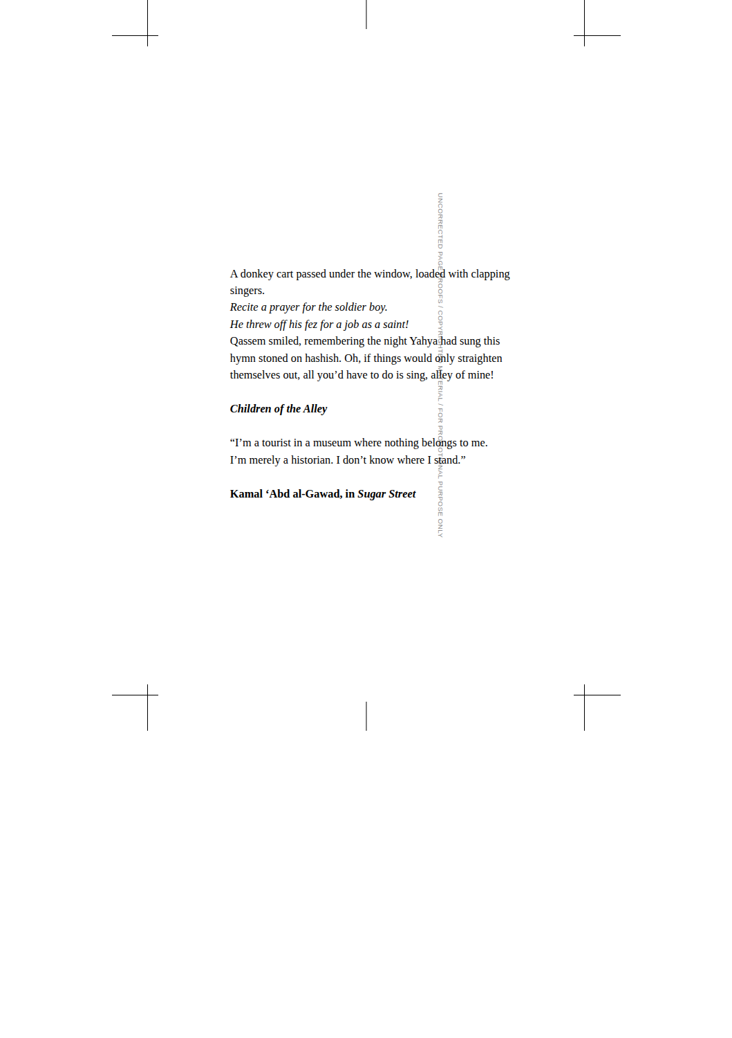UNCORRECTED PAGE PROOFS / COPYRIGHTED MATERIAL / FOR PROMOTIONAL PURPOSE ONLY
A donkey cart passed under the window, loaded with clapping singers.
Recite a prayer for the soldier boy.
He threw off his fez for a job as a saint!
Qassem smiled, remembering the night Yahya had sung this hymn stoned on hashish. Oh, if things would only straighten themselves out, all you’d have to do is sing, alley of mine!
Children of the Alley
“I’m a tourist in a museum where nothing belongs to me.
I’m merely a historian. I don’t know where I stand.”
Kamal ‘Abd al-Gawad, in Sugar Street